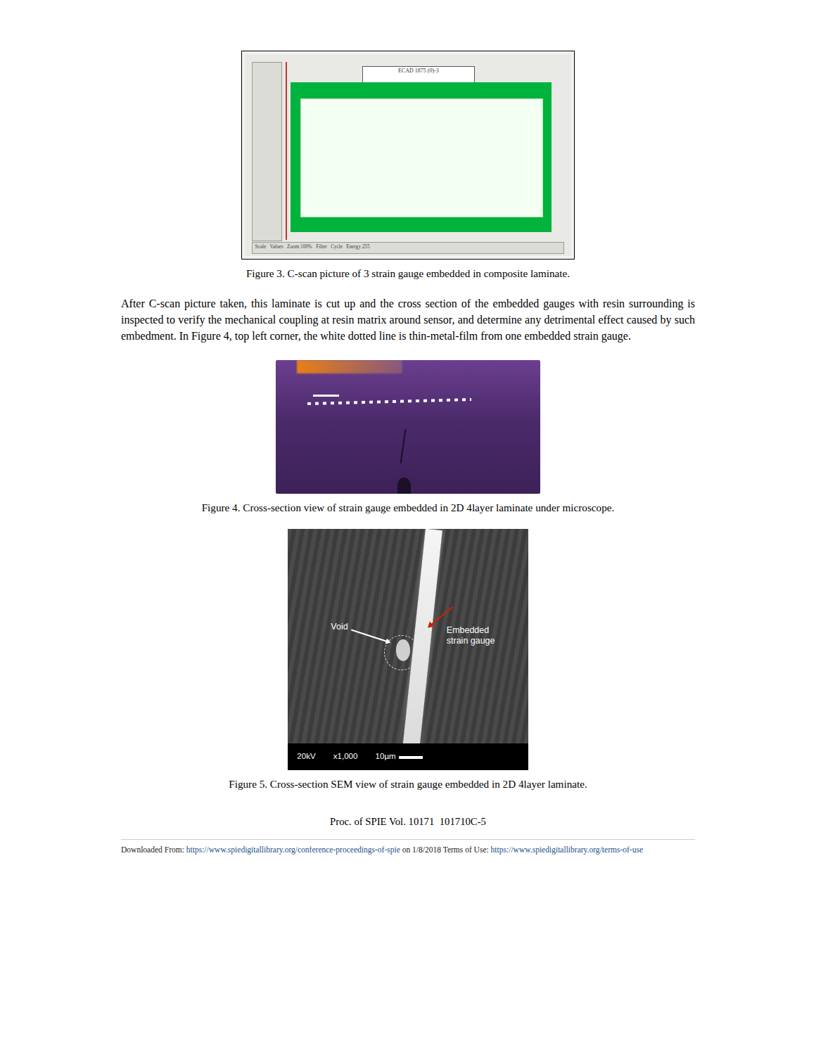ECAD 1875 (0)-3
Scale Values Zoom 100% Filter Cycle Energy 255
Figure 3. C-scan picture of 3 strain gauge embedded in composite laminate.
After C-scan picture taken, this laminate is cut up and the cross section of the embedded gauges with resin surrounding is inspected to verify the mechanical coupling at resin matrix around sensor, and determine any detrimental effect caused by such embedment. In Figure 4, top left corner, the white dotted line is thin-metal-film from one embedded strain gauge.
Figure 4. Cross-section view of strain gauge embedded in 2D 4layer laminate under microscope.
Void
Embedded
strain gauge
20kV x1,000 10µm
Figure 5. Cross-section SEM view of strain gauge embedded in 2D 4layer laminate.
Proc. of SPIE Vol. 10171 101710C-5
Downloaded From: https://www.spiedigitallibrary.org/conference-proceedings-of-spie on 1/8/2018 Terms of Use: https://www.spiedigitallibrary.org/terms-of-use